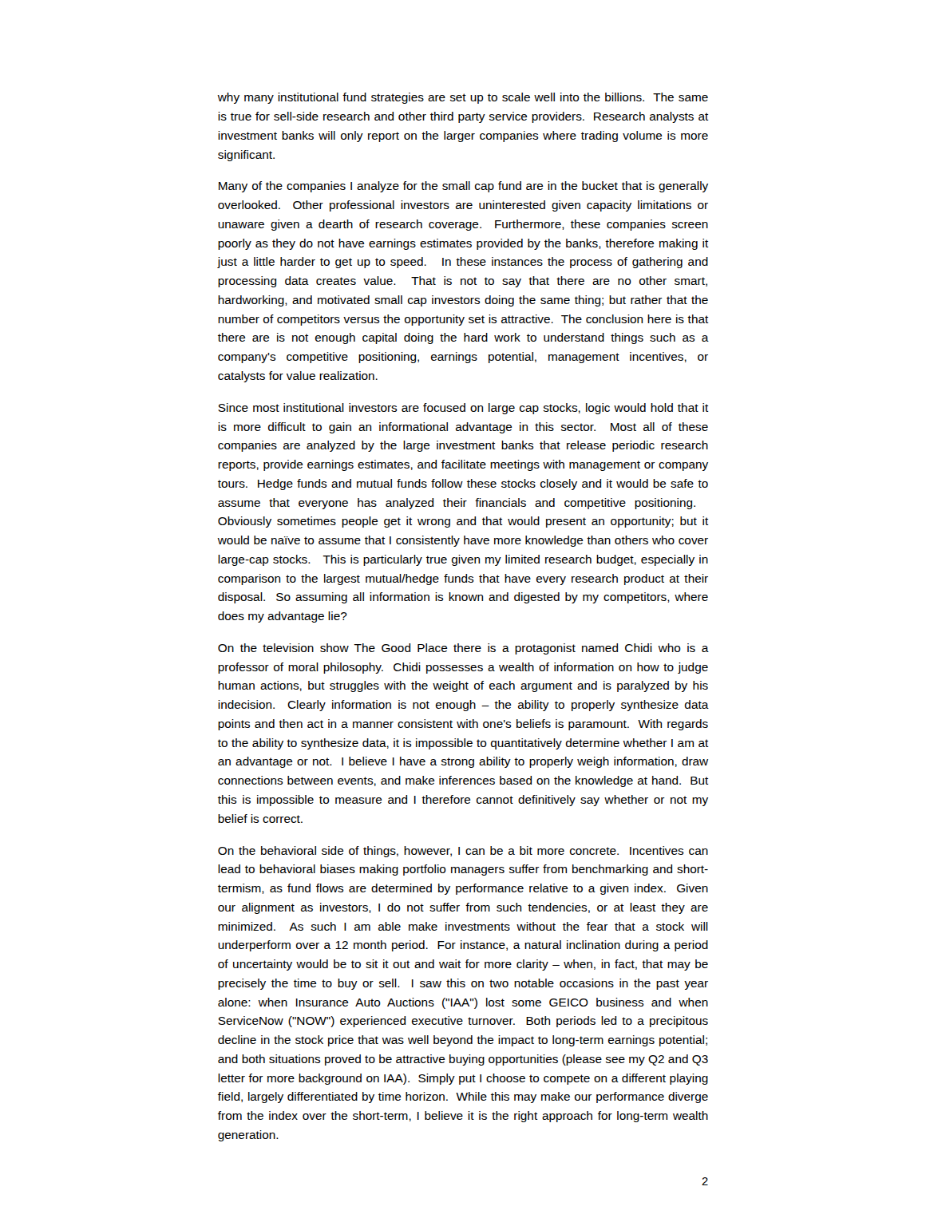why many institutional fund strategies are set up to scale well into the billions. The same is true for sell-side research and other third party service providers. Research analysts at investment banks will only report on the larger companies where trading volume is more significant.
Many of the companies I analyze for the small cap fund are in the bucket that is generally overlooked. Other professional investors are uninterested given capacity limitations or unaware given a dearth of research coverage. Furthermore, these companies screen poorly as they do not have earnings estimates provided by the banks, therefore making it just a little harder to get up to speed. In these instances the process of gathering and processing data creates value. That is not to say that there are no other smart, hardworking, and motivated small cap investors doing the same thing; but rather that the number of competitors versus the opportunity set is attractive. The conclusion here is that there are is not enough capital doing the hard work to understand things such as a company's competitive positioning, earnings potential, management incentives, or catalysts for value realization.
Since most institutional investors are focused on large cap stocks, logic would hold that it is more difficult to gain an informational advantage in this sector. Most all of these companies are analyzed by the large investment banks that release periodic research reports, provide earnings estimates, and facilitate meetings with management or company tours. Hedge funds and mutual funds follow these stocks closely and it would be safe to assume that everyone has analyzed their financials and competitive positioning. Obviously sometimes people get it wrong and that would present an opportunity; but it would be naïve to assume that I consistently have more knowledge than others who cover large-cap stocks. This is particularly true given my limited research budget, especially in comparison to the largest mutual/hedge funds that have every research product at their disposal. So assuming all information is known and digested by my competitors, where does my advantage lie?
On the television show The Good Place there is a protagonist named Chidi who is a professor of moral philosophy. Chidi possesses a wealth of information on how to judge human actions, but struggles with the weight of each argument and is paralyzed by his indecision. Clearly information is not enough – the ability to properly synthesize data points and then act in a manner consistent with one's beliefs is paramount. With regards to the ability to synthesize data, it is impossible to quantitatively determine whether I am at an advantage or not. I believe I have a strong ability to properly weigh information, draw connections between events, and make inferences based on the knowledge at hand. But this is impossible to measure and I therefore cannot definitively say whether or not my belief is correct.
On the behavioral side of things, however, I can be a bit more concrete. Incentives can lead to behavioral biases making portfolio managers suffer from benchmarking and short-termism, as fund flows are determined by performance relative to a given index. Given our alignment as investors, I do not suffer from such tendencies, or at least they are minimized. As such I am able make investments without the fear that a stock will underperform over a 12 month period. For instance, a natural inclination during a period of uncertainty would be to sit it out and wait for more clarity – when, in fact, that may be precisely the time to buy or sell. I saw this on two notable occasions in the past year alone: when Insurance Auto Auctions ("IAA") lost some GEICO business and when ServiceNow ("NOW") experienced executive turnover. Both periods led to a precipitous decline in the stock price that was well beyond the impact to long-term earnings potential; and both situations proved to be attractive buying opportunities (please see my Q2 and Q3 letter for more background on IAA). Simply put I choose to compete on a different playing field, largely differentiated by time horizon. While this may make our performance diverge from the index over the short-term, I believe it is the right approach for long-term wealth generation.
2